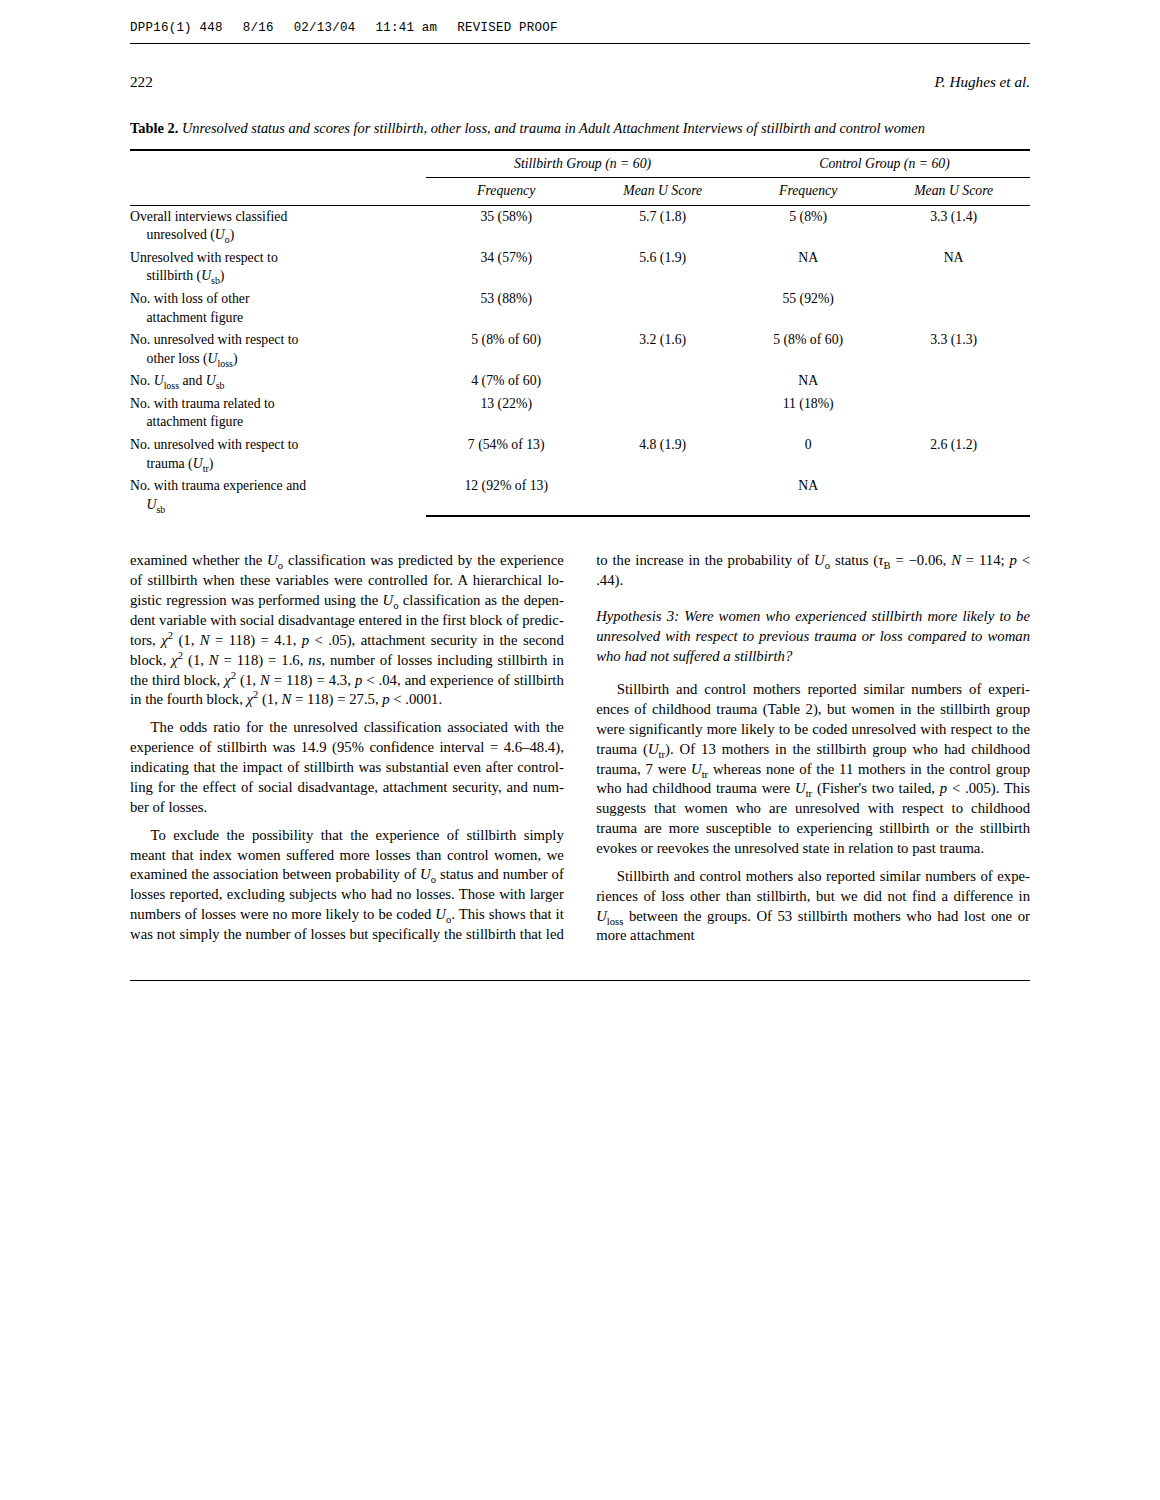DPP16(1) 448 8/16 02/13/04 11:41 am REVISED PROOF
222 P. Hughes et al.
Table 2. Unresolved status and scores for stillbirth, other loss, and trauma in Adult Attachment Interviews of stillbirth and control women
| | Stillbirth Group ( n = 60) | Control Group ( n = 60) |
| --- | --- | --- |
| | Frequency | Mean U Score | Frequency | Mean U Score |
| Overall interviews classified unresolved ( U o ) | 35 (58%) | 5.7 (1.8) | 5 (8%) | 3.3 (1.4) |
| Unresolved with respect to stillbirth ( U sb ) | 34 (57%) | 5.6 (1.9) | NA | NA |
| No. with loss of other attachment figure | 53 (88%) | | 55 (92%) | |
| No. unresolved with respect to other loss ( U loss ) | 5 (8% of 60) | 3.2 (1.6) | 5 (8% of 60) | 3.3 (1.3) |
| No. U loss and U sb | 4 (7% of 60) | | NA | |
| No. with trauma related to attachment figure | 13 (22%) | | 11 (18%) | |
| No. unresolved with respect to trauma ( U tr ) | 7 (54% of 13) | 4.8 (1.9) | 0 | 2.6 (1.2) |
| No. with trauma experience and U sb | 12 (92% of 13) | | NA | |
examined whether the Uo classification was predicted by the experience of stillbirth when these variables were controlled for. A hierarchical logistic regression was performed using the Uo classification as the dependent variable with social disadvantage entered in the first block of predictors, χ2 (1, N = 118) = 4.1, p < .05), attachment security in the second block, χ2 (1, N = 118) = 1.6, ns, number of losses including stillbirth in the third block, χ2 (1, N = 118) = 4.3, p < .04, and experience of stillbirth in the fourth block, χ2 (1, N = 118) = 27.5, p < .0001.
The odds ratio for the unresolved classification associated with the experience of stillbirth was 14.9 (95% confidence interval = 4.6–48.4), indicating that the impact of stillbirth was substantial even after controlling for the effect of social disadvantage, attachment security, and number of losses.
To exclude the possibility that the experience of stillbirth simply meant that index women suffered more losses than control women, we examined the association between probability of Uo status and number of losses reported, excluding subjects who had no losses. Those with larger numbers of losses were no more likely to be coded Uo. This shows that it was not simply the number of losses but specifically the stillbirth that led to the increase in the probability of Uo status (τB = −0.06, N = 114; p < .44).
Hypothesis 3: Were women who experienced stillbirth more likely to be unresolved with respect to previous trauma or loss compared to woman who had not suffered a stillbirth?
Stillbirth and control mothers reported similar numbers of experiences of childhood trauma (Table 2), but women in the stillbirth group were significantly more likely to be coded unresolved with respect to the trauma (Utr). Of 13 mothers in the stillbirth group who had childhood trauma, 7 were Utr whereas none of the 11 mothers in the control group who had childhood trauma were Utr (Fisher's two tailed, p < .005). This suggests that women who are unresolved with respect to childhood trauma are more susceptible to experiencing stillbirth or the stillbirth evokes or reevokes the unresolved state in relation to past trauma.
Stillbirth and control mothers also reported similar numbers of experiences of loss other than stillbirth, but we did not find a difference in Uloss between the groups. Of 53 stillbirth mothers who had lost one or more attachment